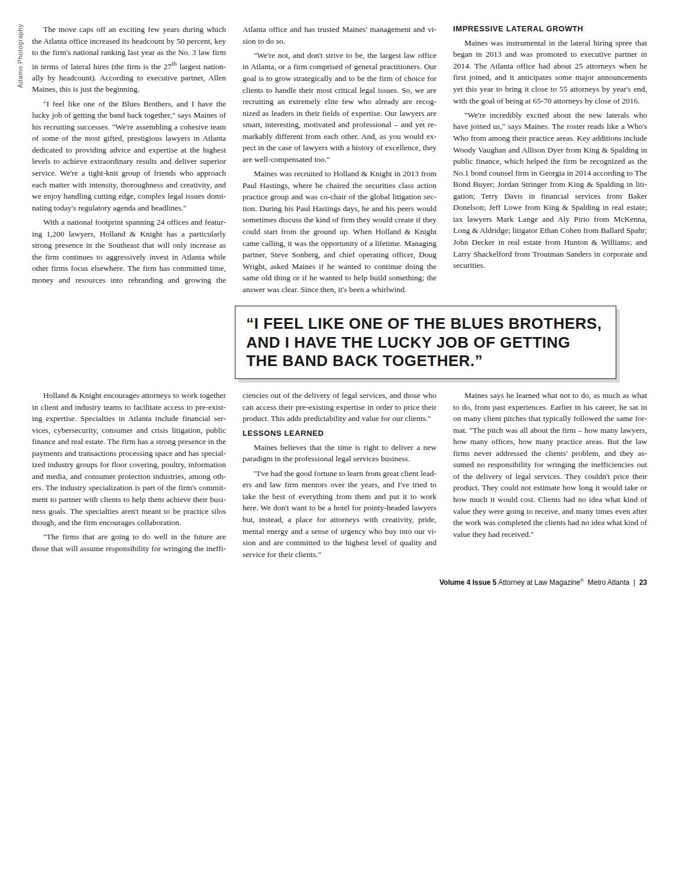Adamo Photography
The move caps off an exciting few years during which the Atlanta office increased its headcount by 50 percent, key to the firm's national ranking last year as the No. 3 law firm in terms of lateral hires (the firm is the 27th largest nationally by headcount). According to executive partner, Allen Maines, this is just the beginning.
"I feel like one of the Blues Brothers, and I have the lucky job of getting the band back together," says Maines of his recruiting successes. "We're assembling a cohesive team of some of the most gifted, prestigious lawyers in Atlanta dedicated to providing advice and expertise at the highest levels to achieve extraordinary results and deliver superior service. We're a tight-knit group of friends who approach each matter with intensity, thoroughness and creativity, and we enjoy handling cutting edge, complex legal issues dominating today's regulatory agenda and headlines."
With a national footprint spanning 24 offices and featuring 1,200 lawyers, Holland & Knight has a particularly strong presence in the Southeast that will only increase as the firm continues to aggressively invest in Atlanta while other firms focus elsewhere. The firm has committed time, money and resources into rebranding and growing the Atlanta office and has trusted Maines' management and vision to do so.
"We're not, and don't strive to be, the largest law office in Atlanta, or a firm comprised of general practitioners. Our goal is to grow strategically and to be the firm of choice for clients to handle their most critical legal issues. So, we are recruiting an extremely elite few who already are recognized as leaders in their fields of expertise. Our lawyers are smart, interesting, motivated and professional – and yet remarkably different from each other. And, as you would expect in the case of lawyers with a history of excellence, they are well-compensated too."
Maines was recruited to Holland & Knight in 2013 from Paul Hastings, where he chaired the securities class action practice group and was co-chair of the global litigation section. During his Paul Hastings days, he and his peers would sometimes discuss the kind of firm they would create if they could start from the ground up. When Holland & Knight came calling, it was the opportunity of a lifetime. Managing partner, Steve Sonberg, and chief operating officer, Doug Wright, asked Maines if he wanted to continue doing the same old thing or if he wanted to help build something; the answer was clear. Since then, it's been a whirlwind.
Impressive Lateral Growth
Maines was instrumental in the lateral hiring spree that began in 2013 and was promoted to executive partner in 2014. The Atlanta office had about 25 attorneys when he first joined, and it anticipates some major announcements yet this year to bring it close to 55 attorneys by year's end, with the goal of being at 65-70 attorneys by close of 2016.
"We're incredibly excited about the new laterals who have joined us," says Maines. The roster reads like a Who's Who from among their practice areas. Key additions include Woody Vaughan and Allison Dyer from King & Spalding in public finance, which helped the firm be recognized as the No.1 bond counsel firm in Georgia in 2014 according to The Bond Buyer; Jordan Stringer from King & Spalding in litigation; Terry Davis in financial services from Baker Donelson; Jeff Lowe from King & Spalding in real estate; tax lawyers Mark Lange and Aly Pirio from McKenna, Long & Aldridge; litigator Ethan Cohen from Ballard Spahr; John Decker in real estate from Hunton & Williams; and Larry Shackelford from Troutman Sanders in corporate and securities.
“I feel like one of the Blues Brothers, and I have the lucky job of getting the band back together.”
Holland & Knight encourages attorneys to work together in client and industry teams to facilitate access to pre-existing expertise. Specialties in Atlanta include financial services, cybersecurity, consumer and crisis litigation, public finance and real estate. The firm has a strong presence in the payments and transactions processing space and has specialized industry groups for floor covering, poultry, information and media, and consumer protection industries, among others. The industry specialization is part of the firm's commitment to partner with clients to help them achieve their business goals. The specialties aren't meant to be practice silos though, and the firm encourages collaboration.
"The firms that are going to do well in the future are those that will assume responsibility for wringing the inefficiencies out of the delivery of legal services, and those who can access their pre-existing expertise in order to price their product. This adds predictability and value for our clients."
Lessons Learned
Maines believes that the time is right to deliver a new paradigm in the professional legal services business.
"I've had the good fortune to learn from great client leaders and law firm mentors over the years, and I've tried to take the best of everything from them and put it to work here. We don't want to be a hotel for pointy-headed lawyers but, instead, a place for attorneys with creativity, pride, mental energy and a sense of urgency who buy into our vision and are committed to the highest level of quality and service for their clients."
Maines says he learned what not to do, as much as what to do, from past experiences. Earlier in his career, he sat in on many client pitches that typically followed the same format. "The pitch was all about the firm – how many lawyers, how many offices, how many practice areas. But the law firms never addressed the clients' problem, and they assumed no responsibility for wringing the inefficiencies out of the delivery of legal services. They couldn't price their product. They could not estimate how long it would take or how much it would cost. Clients had no idea what kind of value they were going to receive, and many times even after the work was completed the clients had no idea what kind of value they had received."
Volume 4 Issue 5 Attorney at Law Magazine® Metro Atlanta | 23